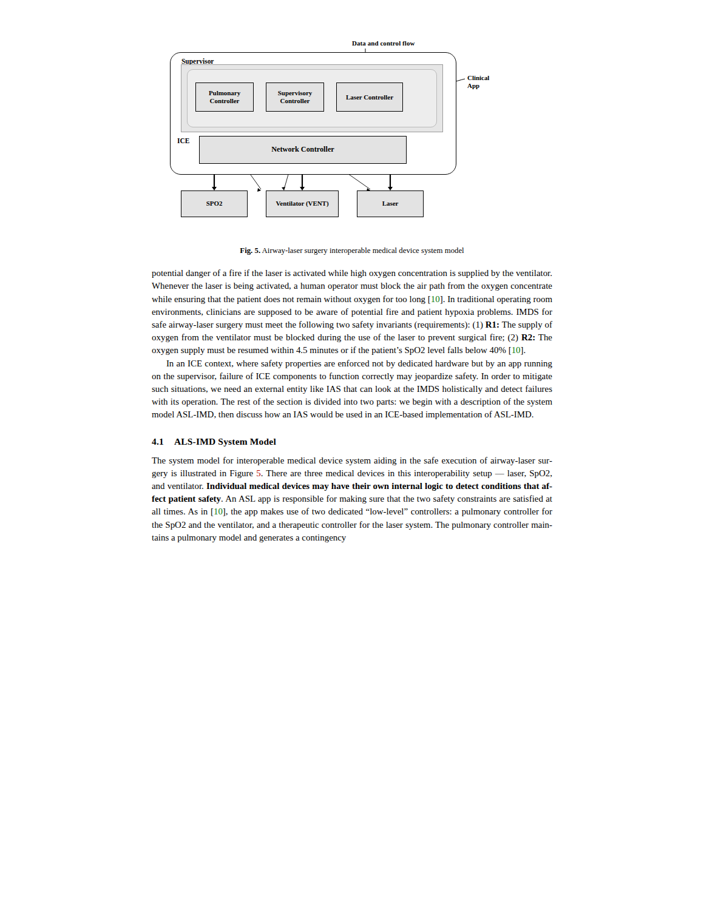Data and control flow
Supervisor
Clinical
App
Pulmonary
Controller
Supervisory
Controller
Laser Controller
ICE
Network Controller
SPO2
Ventilator (VENT)
Laser
Fig. 5. Airway-laser surgery interoperable medical device system model
potential danger of a fire if the laser is activated while high oxygen concentration is supplied by the ventilator. Whenever the laser is being activated, a human operator must block the air path from the oxygen concentrate while ensuring that the patient does not remain without oxygen for too long [10]. In traditional operating room environments, clinicians are supposed to be aware of potential fire and patient hypoxia problems. IMDS for safe airway-laser surgery must meet the following two safety invariants (requirements): (1) R1: The supply of oxygen from the ventilator must be blocked during the use of the laser to prevent surgical fire; (2) R2: The oxygen supply must be resumed within 4.5 minutes or if the patient’s SpO2 level falls below 40% [10].
In an ICE context, where safety properties are enforced not by dedicated hardware but by an app running on the supervisor, failure of ICE components to function correctly may jeopardize safety. In order to mitigate such situations, we need an external entity like IAS that can look at the IMDS holistically and detect failures with its operation. The rest of the section is divided into two parts: we begin with a description of the system model ASL-IMD, then discuss how an IAS would be used in an ICE-based implementation of ASL-IMD.
4.1 ALS-IMD System Model
The system model for interoperable medical device system aiding in the safe execution of airway-laser surgery is illustrated in Figure 5. There are three medical devices in this interoperability setup — laser, SpO2, and ventilator. Individual medical devices may have their own internal logic to detect conditions that affect patient safety. An ASL app is responsible for making sure that the two safety constraints are satisfied at all times. As in [10], the app makes use of two dedicated “low-level” controllers: a pulmonary controller for the SpO2 and the ventilator, and a therapeutic controller for the laser system. The pulmonary controller maintains a pulmonary model and generates a contingency